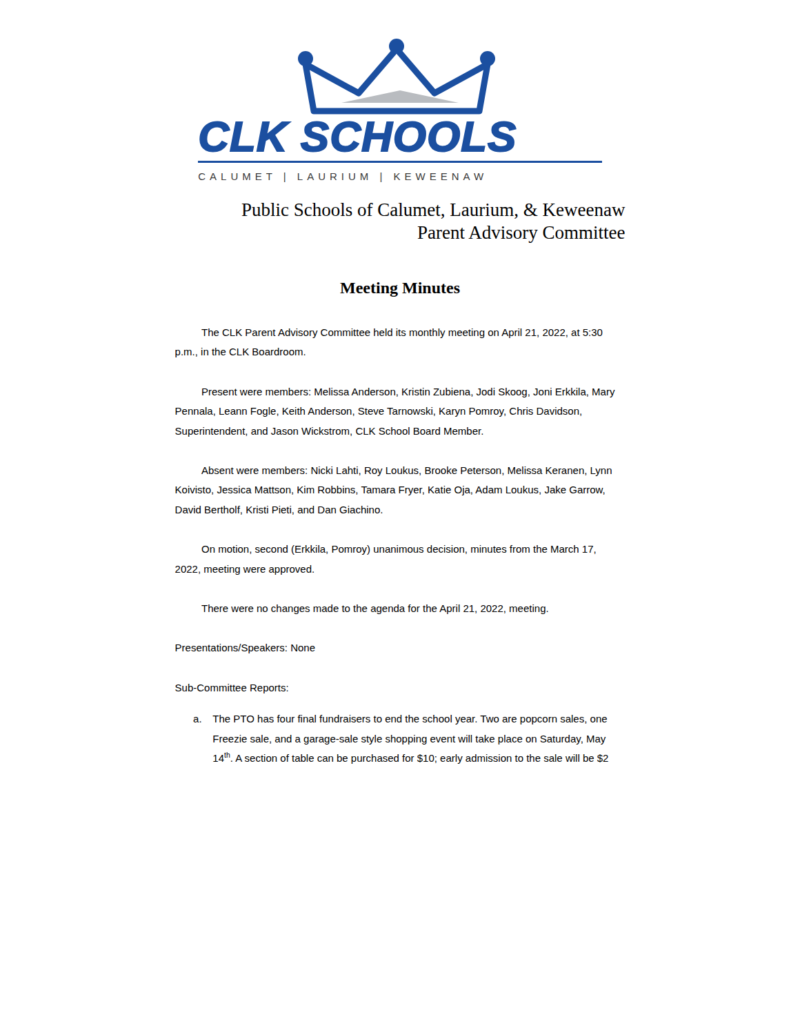CLK SCHOOLS
CALUMET | LAURIUM | KEWEENAW
Public Schools of Calumet, Laurium, & Keweenaw
Parent Advisory Committee
Meeting Minutes
The CLK Parent Advisory Committee held its monthly meeting on April 21, 2022, at 5:30 p.m., in the CLK Boardroom.
Present were members: Melissa Anderson, Kristin Zubiena, Jodi Skoog, Joni Erkkila, Mary Pennala, Leann Fogle, Keith Anderson, Steve Tarnowski, Karyn Pomroy, Chris Davidson, Superintendent, and Jason Wickstrom, CLK School Board Member.
Absent were members: Nicki Lahti, Roy Loukus, Brooke Peterson, Melissa Keranen, Lynn Koivisto, Jessica Mattson, Kim Robbins, Tamara Fryer, Katie Oja, Adam Loukus, Jake Garrow, David Bertholf, Kristi Pieti, and Dan Giachino.
On motion, second (Erkkila, Pomroy) unanimous decision, minutes from the March 17, 2022, meeting were approved.
There were no changes made to the agenda for the April 21, 2022, meeting.
Presentations/Speakers: None
Sub-Committee Reports:
The PTO has four final fundraisers to end the school year. Two are popcorn sales, one Freezie sale, and a garage-sale style shopping event will take place on Saturday, May 14th. A section of table can be purchased for $10; early admission to the sale will be $2